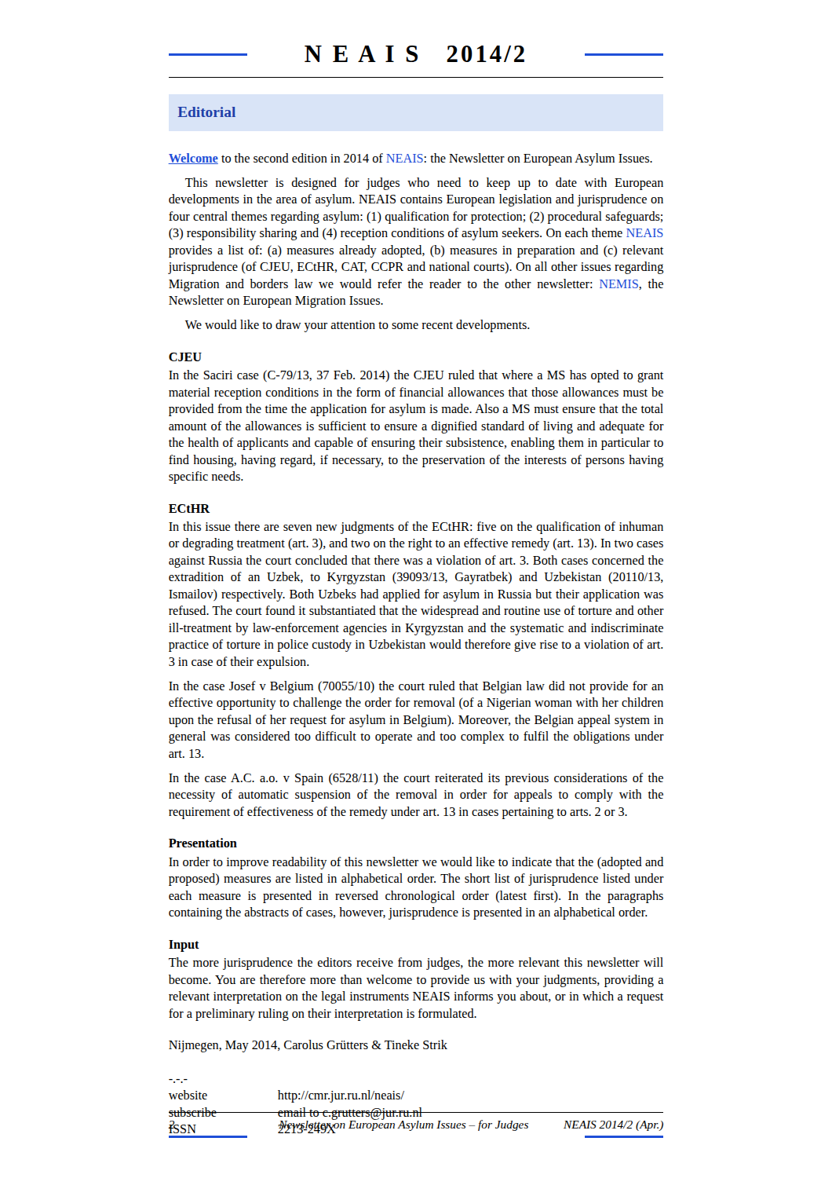N E A I S 2014/2
Editorial
Welcome to the second edition in 2014 of NEAIS: the Newsletter on European Asylum Issues.
This newsletter is designed for judges who need to keep up to date with European developments in the area of asylum. NEAIS contains European legislation and jurisprudence on four central themes regarding asylum: (1) qualification for protection; (2) procedural safeguards; (3) responsibility sharing and (4) reception conditions of asylum seekers. On each theme NEAIS provides a list of: (a) measures already adopted, (b) measures in preparation and (c) relevant jurisprudence (of CJEU, ECtHR, CAT, CCPR and national courts). On all other issues regarding Migration and borders law we would refer the reader to the other newsletter: NEMIS, the Newsletter on European Migration Issues.
We would like to draw your attention to some recent developments.
CJEU
In the Saciri case (C-79/13, 37 Feb. 2014) the CJEU ruled that where a MS has opted to grant material reception conditions in the form of financial allowances that those allowances must be provided from the time the application for asylum is made. Also a MS must ensure that the total amount of the allowances is sufficient to ensure a dignified standard of living and adequate for the health of applicants and capable of ensuring their subsistence, enabling them in particular to find housing, having regard, if necessary, to the preservation of the interests of persons having specific needs.
ECtHR
In this issue there are seven new judgments of the ECtHR: five on the qualification of inhuman or degrading treatment (art. 3), and two on the right to an effective remedy (art. 13). In two cases against Russia the court concluded that there was a violation of art. 3. Both cases concerned the extradition of an Uzbek, to Kyrgyzstan (39093/13, Gayratbek) and Uzbekistan (20110/13, Ismailov) respectively. Both Uzbeks had applied for asylum in Russia but their application was refused. The court found it substantiated that the widespread and routine use of torture and other ill-treatment by law-enforcement agencies in Kyrgyzstan and the systematic and indiscriminate practice of torture in police custody in Uzbekistan would therefore give rise to a violation of art. 3 in case of their expulsion.
In the case Josef v Belgium (70055/10) the court ruled that Belgian law did not provide for an effective opportunity to challenge the order for removal (of a Nigerian woman with her children upon the refusal of her request for asylum in Belgium). Moreover, the Belgian appeal system in general was considered too difficult to operate and too complex to fulfil the obligations under art. 13.
In the case A.C. a.o. v Spain (6528/11) the court reiterated its previous considerations of the necessity of automatic suspension of the removal in order for appeals to comply with the requirement of effectiveness of the remedy under art. 13 in cases pertaining to arts. 2 or 3.
Presentation
In order to improve readability of this newsletter we would like to indicate that the (adopted and proposed) measures are listed in alphabetical order. The short list of jurisprudence listed under each measure is presented in reversed chronological order (latest first). In the paragraphs containing the abstracts of cases, however, jurisprudence is presented in an alphabetical order.
Input
The more jurisprudence the editors receive from judges, the more relevant this newsletter will become. You are therefore more than welcome to provide us with your judgments, providing a relevant interpretation on the legal instruments NEAIS informs you about, or in which a request for a preliminary ruling on their interpretation is formulated.
Nijmegen, May 2014, Carolus Grütters & Tineke Strik
-.-.-
| website | http://cmr.jur.ru.nl/neais/ |
| subscribe | email to c.grutters@jur.ru.nl |
| ISSN | 2213-249X |
2
Newsletter on European Asylum Issues – for Judges
NEAIS 2014/2 (Apr.)